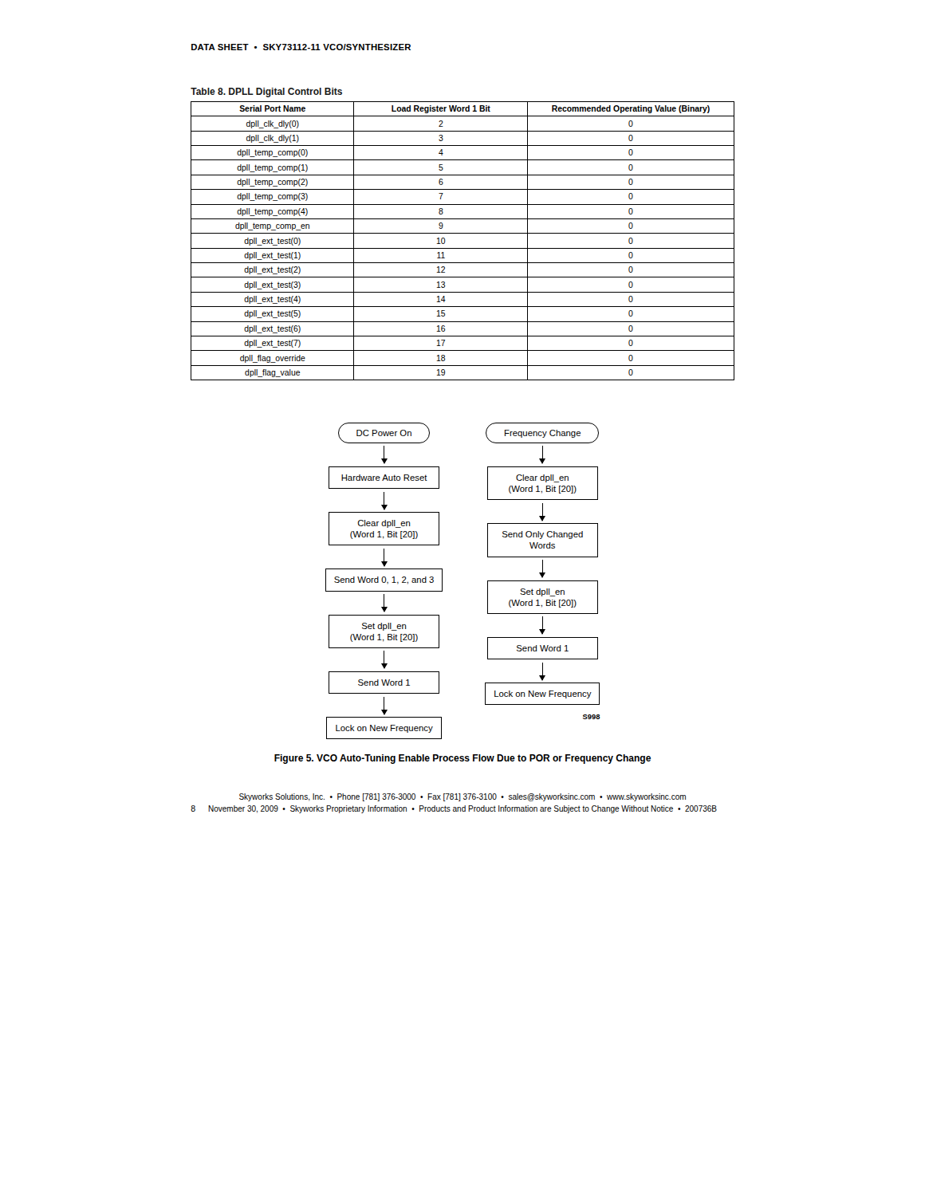DATA SHEET • SKY73112-11 VCO/SYNTHESIZER
Table 8. DPLL Digital Control Bits
| Serial Port Name | Load Register Word 1 Bit | Recommended Operating Value (Binary) |
| --- | --- | --- |
| dpll_clk_dly(0) | 2 | 0 |
| dpll_clk_dly(1) | 3 | 0 |
| dpll_temp_comp(0) | 4 | 0 |
| dpll_temp_comp(1) | 5 | 0 |
| dpll_temp_comp(2) | 6 | 0 |
| dpll_temp_comp(3) | 7 | 0 |
| dpll_temp_comp(4) | 8 | 0 |
| dpll_temp_comp_en | 9 | 0 |
| dpll_ext_test(0) | 10 | 0 |
| dpll_ext_test(1) | 11 | 0 |
| dpll_ext_test(2) | 12 | 0 |
| dpll_ext_test(3) | 13 | 0 |
| dpll_ext_test(4) | 14 | 0 |
| dpll_ext_test(5) | 15 | 0 |
| dpll_ext_test(6) | 16 | 0 |
| dpll_ext_test(7) | 17 | 0 |
| dpll_flag_override | 18 | 0 |
| dpll_flag_value | 19 | 0 |
DC Power On
Hardware Auto Reset
Clear dpll_en
(Word 1, Bit [20])
Send Word 0, 1, 2, and 3
Set dpll_en
(Word 1, Bit [20])
Send Word 1
Lock on New Frequency
Frequency Change
Clear dpll_en
(Word 1, Bit [20])
Send Only Changed
Words
Set dpll_en
(Word 1, Bit [20])
Send Word 1
Lock on New Frequency
S998
Figure 5. VCO Auto-Tuning Enable Process Flow Due to POR or Frequency Change
8
Skyworks Solutions, Inc. • Phone [781] 376-3000 • Fax [781] 376-3100 • sales@skyworksinc.com • www.skyworksinc.com
November 30, 2009 • Skyworks Proprietary Information • Products and Product Information are Subject to Change Without Notice • 200736B